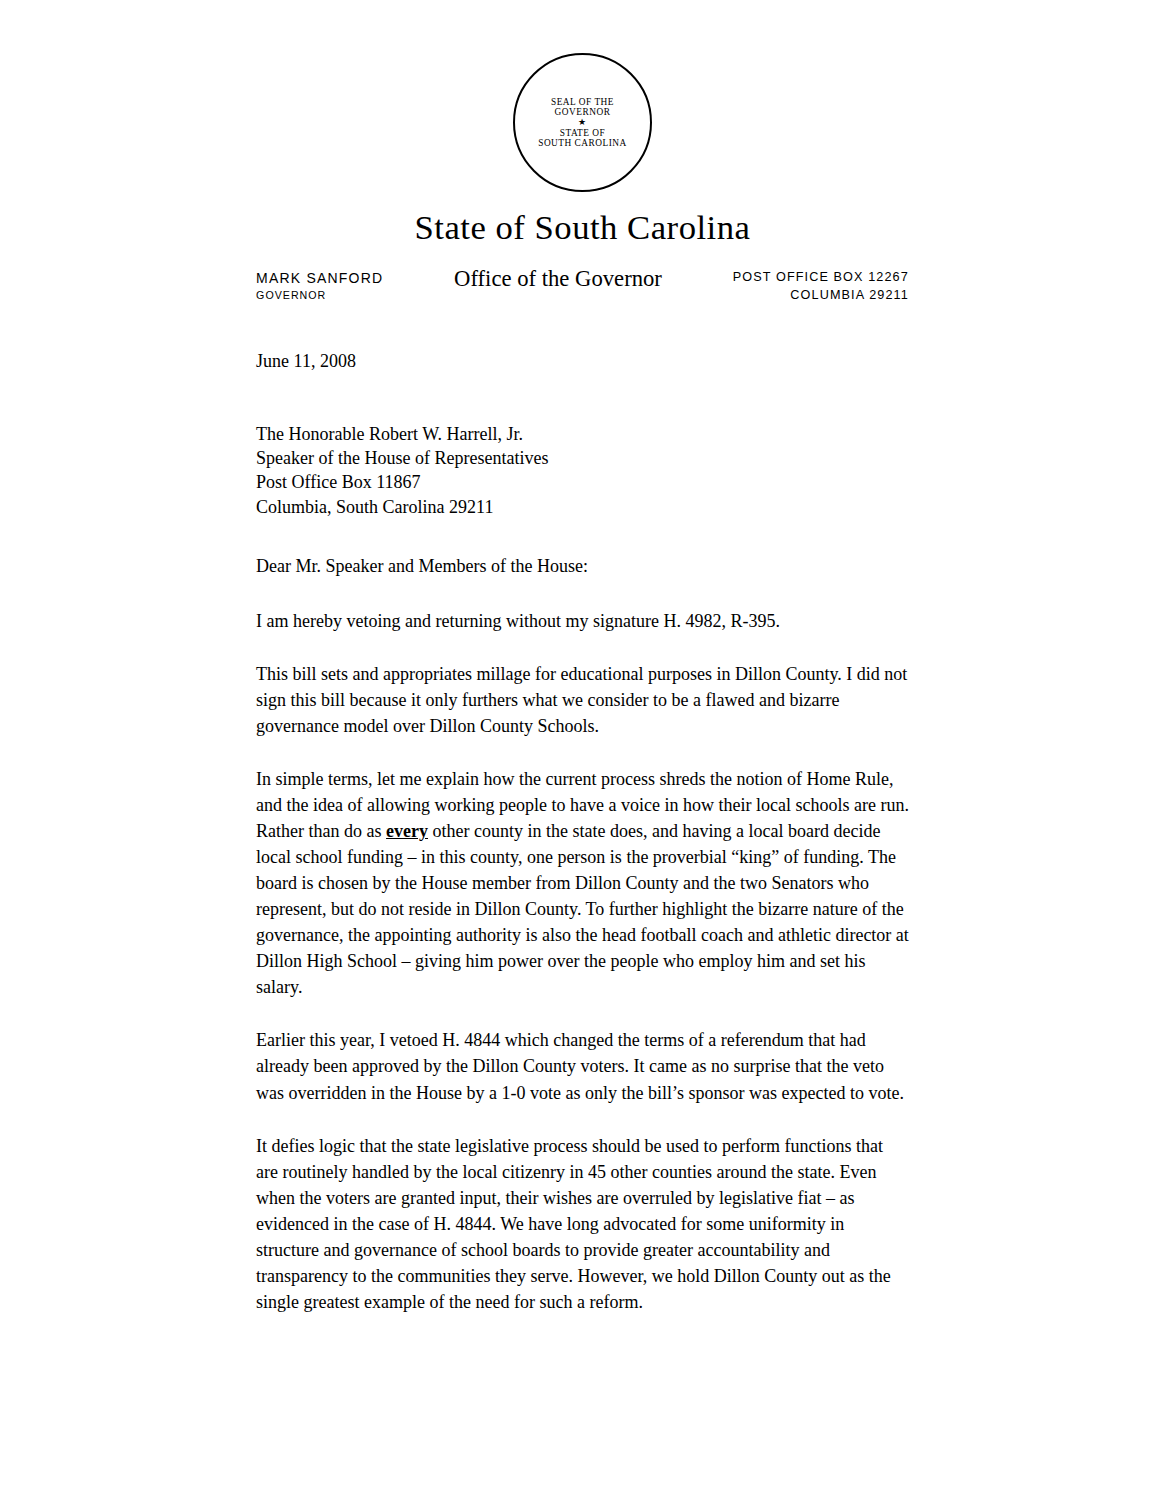SEAL OF THE
GOVERNOR
★
STATE OF
SOUTH CAROLINA
State of South Carolina
MARK SANFORD
GOVERNOR
Office of the Governor
POST OFFICE BOX 12267
COLUMBIA 29211
June 11, 2008
The Honorable Robert W. Harrell, Jr.
Speaker of the House of Representatives
Post Office Box 11867
Columbia, South Carolina 29211
Dear Mr. Speaker and Members of the House:
I am hereby vetoing and returning without my signature H. 4982, R-395.
This bill sets and appropriates millage for educational purposes in Dillon County. I did not sign this bill because it only furthers what we consider to be a flawed and bizarre governance model over Dillon County Schools.
In simple terms, let me explain how the current process shreds the notion of Home Rule, and the idea of allowing working people to have a voice in how their local schools are run. Rather than do as every other county in the state does, and having a local board decide local school funding – in this county, one person is the proverbial “king” of funding. The board is chosen by the House member from Dillon County and the two Senators who represent, but do not reside in Dillon County. To further highlight the bizarre nature of the governance, the appointing authority is also the head football coach and athletic director at Dillon High School – giving him power over the people who employ him and set his salary.
Earlier this year, I vetoed H. 4844 which changed the terms of a referendum that had already been approved by the Dillon County voters. It came as no surprise that the veto was overridden in the House by a 1-0 vote as only the bill’s sponsor was expected to vote.
It defies logic that the state legislative process should be used to perform functions that are routinely handled by the local citizenry in 45 other counties around the state. Even when the voters are granted input, their wishes are overruled by legislative fiat – as evidenced in the case of H. 4844. We have long advocated for some uniformity in structure and governance of school boards to provide greater accountability and transparency to the communities they serve. However, we hold Dillon County out as the single greatest example of the need for such a reform.